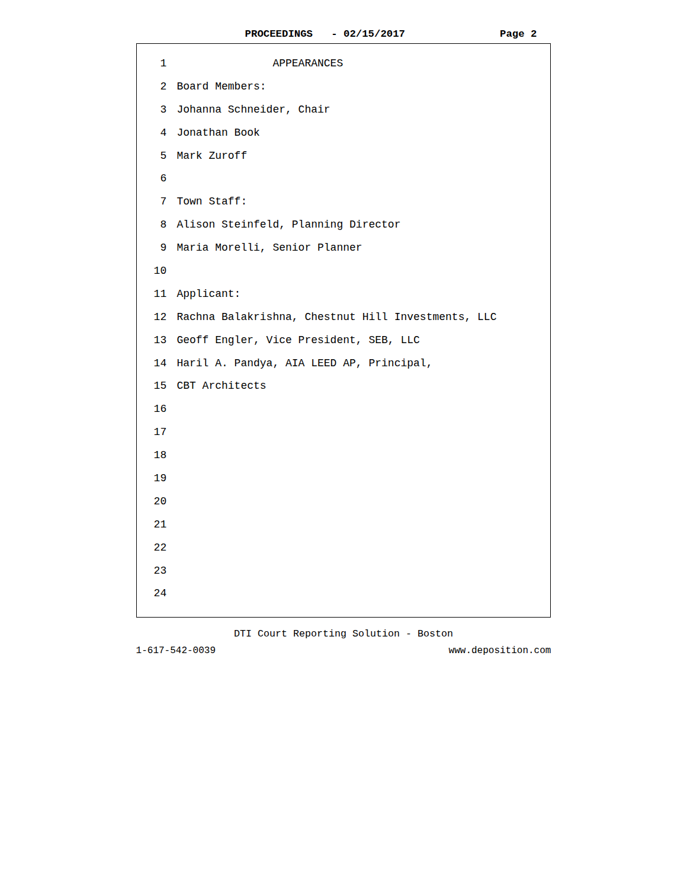PROCEEDINGS - 02/15/2017
Page 2
| 1 | APPEARANCES |
| 2 | Board Members: |
| 3 | Johanna Schneider, Chair |
| 4 | Jonathan Book |
| 5 | Mark Zuroff |
| 6 | |
| 7 | Town Staff: |
| 8 | Alison Steinfeld, Planning Director |
| 9 | Maria Morelli, Senior Planner |
| 10 | |
| 11 | Applicant: |
| 12 | Rachna Balakrishna, Chestnut Hill Investments, LLC |
| 13 | Geoff Engler, Vice President, SEB, LLC |
| 14 | Haril A. Pandya, AIA LEED AP, Principal, |
| 15 | CBT Architects |
| 16 | |
| 17 | |
| 18 | |
| 19 | |
| 20 | |
| 21 | |
| 22 | |
| 23 | |
| 24 | |
DTI Court Reporting Solution - Boston
1-617-542-0039
www.deposition.com